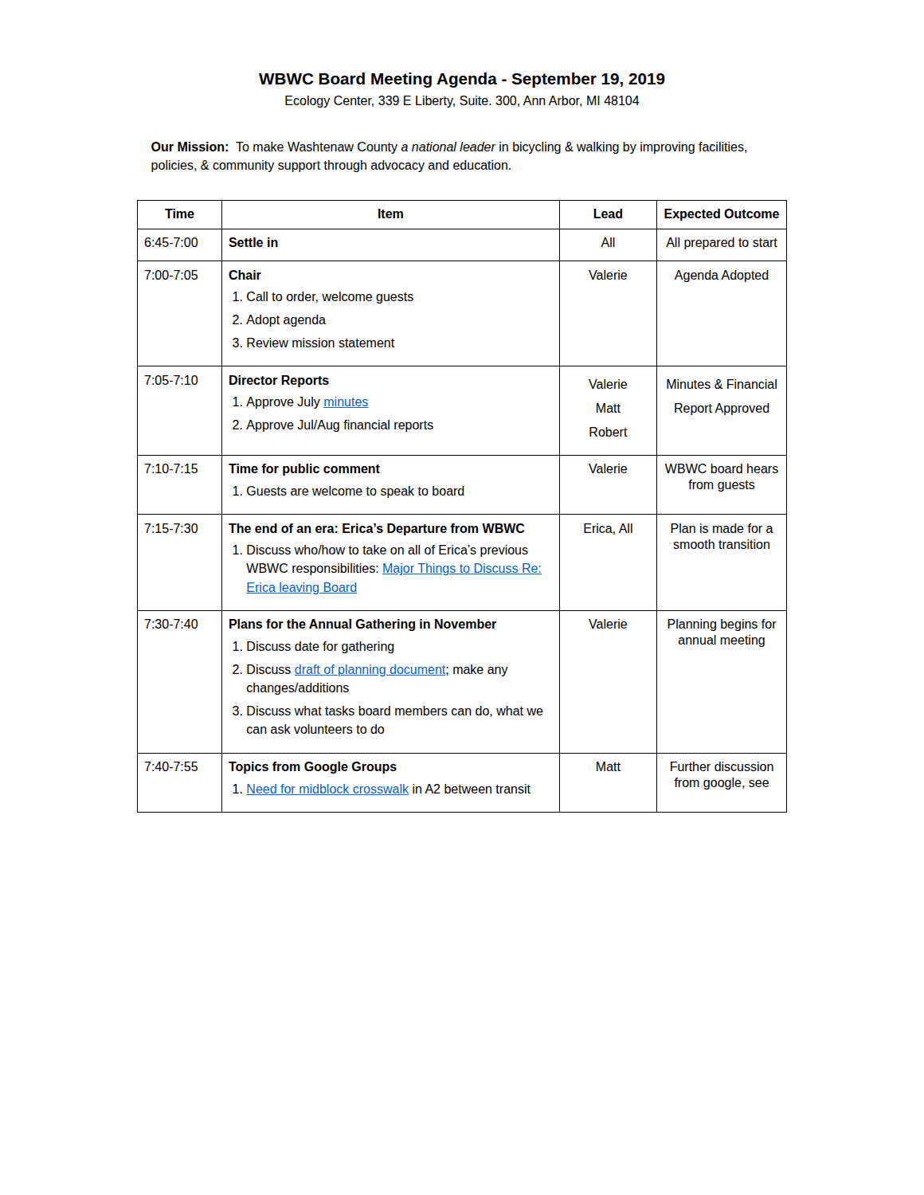WBWC Board Meeting Agenda - September 19, 2019
Ecology Center, 339 E Liberty, Suite. 300, Ann Arbor, MI 48104
Our Mission: To make Washtenaw County a national leader in bicycling & walking by improving facilities, policies, & community support through advocacy and education.
| Time | Item | Lead | Expected Outcome |
| --- | --- | --- | --- |
| 6:45-7:00 | Settle in | All | All prepared to start |
| 7:00-7:05 | Chair Call to order, welcome guests Adopt agenda Review mission statement | Valerie | Agenda Adopted |
| 7:05-7:10 | Director Reports Approve July minutes Approve Jul/Aug financial reports | Valerie Matt Robert | Minutes & Financial Report Approved |
| 7:10-7:15 | Time for public comment Guests are welcome to speak to board | Valerie | WBWC board hears from guests |
| 7:15-7:30 | The end of an era: Erica’s Departure from WBWC Discuss who/how to take on all of Erica’s previous WBWC responsibilities: Major Things to Discuss Re: Erica leaving Board | Erica, All | Plan is made for a smooth transition |
| 7:30-7:40 | Plans for the Annual Gathering in November Discuss date for gathering Discuss draft of planning document ; make any changes/additions Discuss what tasks board members can do, what we can ask volunteers to do | Valerie | Planning begins for annual meeting |
| 7:40-7:55 | Topics from Google Groups Need for midblock crosswalk in A2 between transit | Matt | Further discussion from google, see |